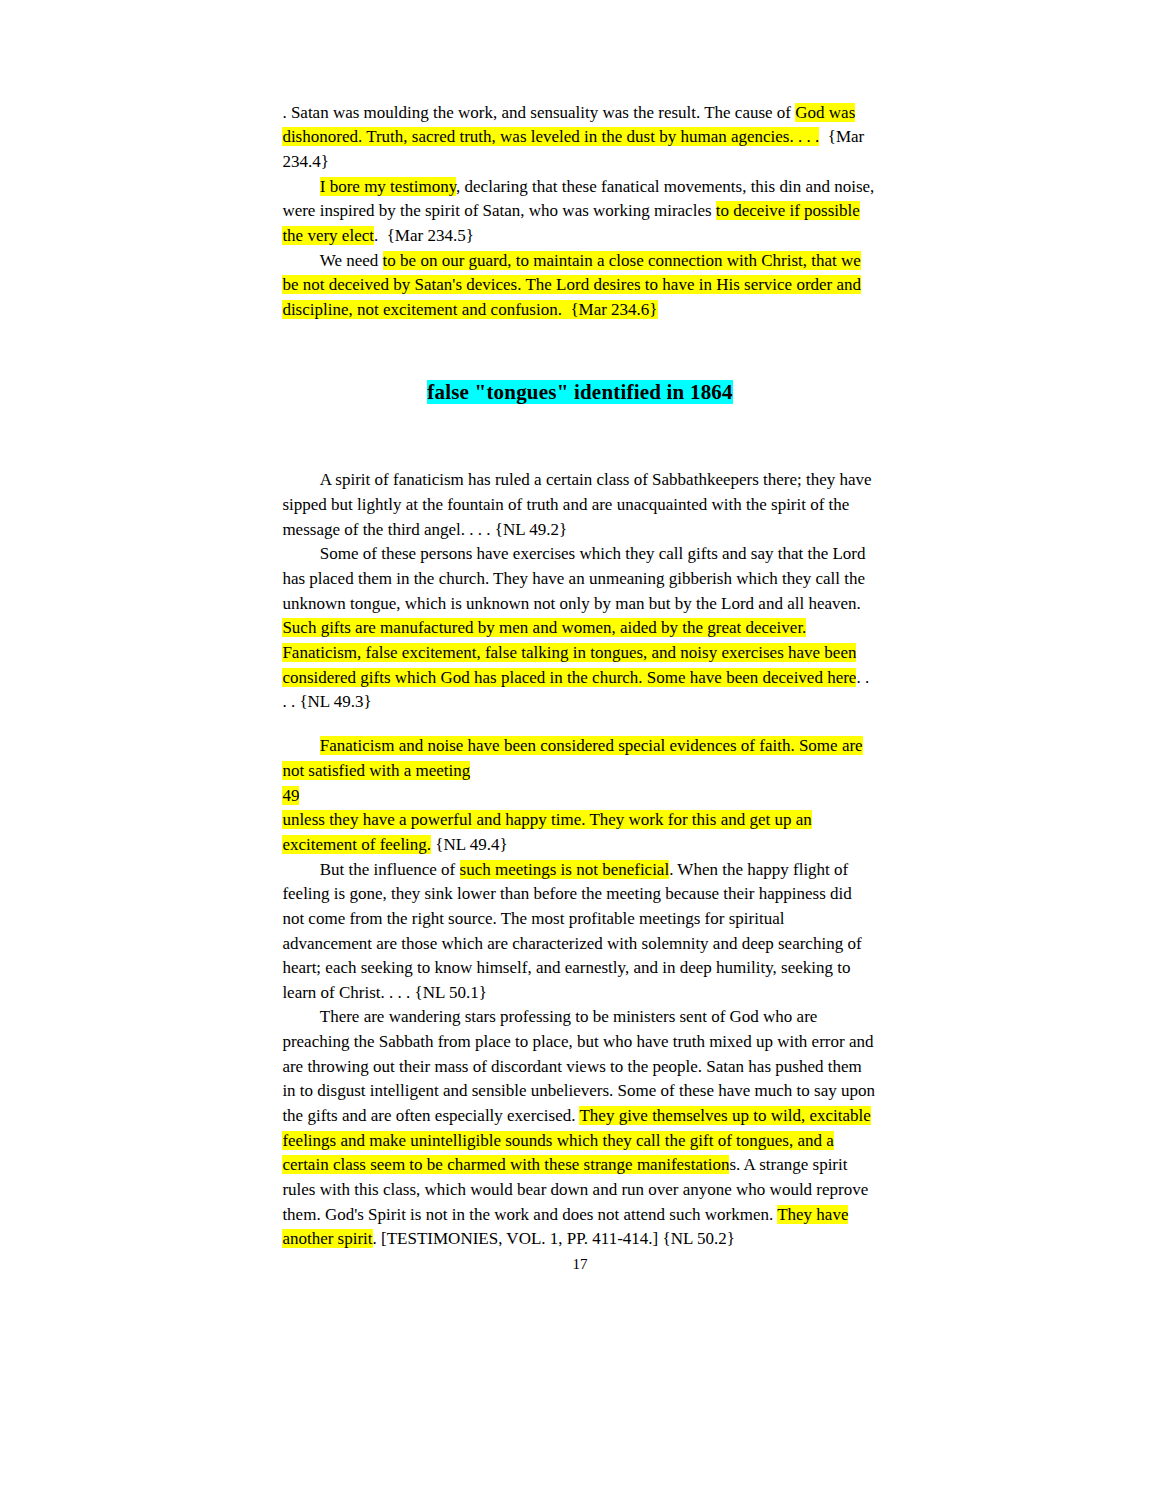. Satan was moulding the work, and sensuality was the result. The cause of God was dishonored. Truth, sacred truth, was leveled in the dust by human agencies. . . . {Mar 234.4}
I bore my testimony, declaring that these fanatical movements, this din and noise, were inspired by the spirit of Satan, who was working miracles to deceive if possible the very elect. {Mar 234.5}
We need to be on our guard, to maintain a close connection with Christ, that we be not deceived by Satan's devices. The Lord desires to have in His service order and discipline, not excitement and confusion. {Mar 234.6}
false "tongues" identified in 1864
A spirit of fanaticism has ruled a certain class of Sabbathkeepers there; they have sipped but lightly at the fountain of truth and are unacquainted with the spirit of the message of the third angel. . . . {NL 49.2}
Some of these persons have exercises which they call gifts and say that the Lord has placed them in the church. They have an unmeaning gibberish which they call the unknown tongue, which is unknown not only by man but by the Lord and all heaven. Such gifts are manufactured by men and women, aided by the great deceiver. Fanaticism, false excitement, false talking in tongues, and noisy exercises have been considered gifts which God has placed in the church. Some have been deceived here. . . . {NL 49.3}
Fanaticism and noise have been considered special evidences of faith. Some are not satisfied with a meeting
49
unless they have a powerful and happy time. They work for this and get up an excitement of feeling. {NL 49.4}
But the influence of such meetings is not beneficial. When the happy flight of feeling is gone, they sink lower than before the meeting because their happiness did not come from the right source. The most profitable meetings for spiritual advancement are those which are characterized with solemnity and deep searching of heart; each seeking to know himself, and earnestly, and in deep humility, seeking to learn of Christ. . . . {NL 50.1}
There are wandering stars professing to be ministers sent of God who are preaching the Sabbath from place to place, but who have truth mixed up with error and are throwing out their mass of discordant views to the people. Satan has pushed them in to disgust intelligent and sensible unbelievers. Some of these have much to say upon the gifts and are often especially exercised. They give themselves up to wild, excitable feelings and make unintelligible sounds which they call the gift of tongues, and a certain class seem to be charmed with these strange manifestations. A strange spirit rules with this class, which would bear down and run over anyone who would reprove them. God's Spirit is not in the work and does not attend such workmen. They have another spirit. [TESTIMONIES, VOL. 1, PP. 411-414.] {NL 50.2}
17